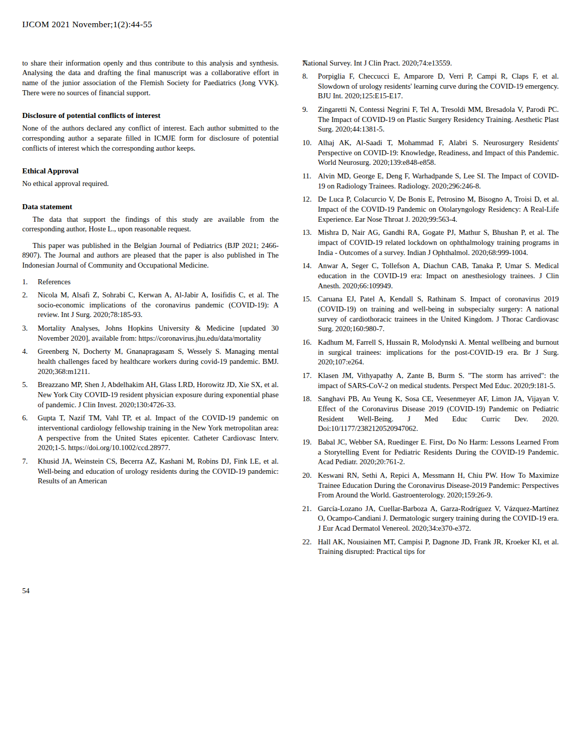IJCOM 2021 November;1(2):44-55
to share their information openly and thus contribute to this analysis and synthesis. Analysing the data and drafting the final manuscript was a collaborative effort in name of the junior association of the Flemish Society for Paediatrics (Jong VVK). There were no sources of financial support.
Disclosure of potential conflicts of interest
None of the authors declared any conflict of interest. Each author submitted to the corresponding author a separate filled in ICMJE form for disclosure of potential conflicts of interest which the corresponding author keeps.
Ethical Approval
No ethical approval required.
Data statement
The data that support the findings of this study are available from the corresponding author, Hoste L., upon reasonable request.
This paper was published in the Belgian Journal of Pediatrics (BJP 2021; 2466-8907). The Journal and authors are pleased that the paper is also published in The Indonesian Journal of Community and Occupational Medicine.
References
Nicola M, Alsafi Z, Sohrabi C, Kerwan A, Al-Jabir A, Iosifidis C, et al. The socio-economic implications of the coronavirus pandemic (COVID-19): A review. Int J Surg. 2020;78:185-93.
Mortality Analyses, Johns Hopkins University & Medicine [updated 30 November 2020], available from: https://coronavirus.jhu.edu/data/mortality
Greenberg N, Docherty M, Gnanapragasam S, Wessely S. Managing mental health challenges faced by healthcare workers during covid-19 pandemic. BMJ. 2020;368:m1211.
Breazzano MP, Shen J, Abdelhakim AH, Glass LRD, Horowitz JD, Xie SX, et al. New York City COVID-19 resident physician exposure during exponential phase of pandemic. J Clin Invest. 2020;130:4726-33.
Gupta T, Nazif TM, Vahl TP, et al. Impact of the COVID-19 pandemic on interventional cardiology fellowship training in the New York metropolitan area: A perspective from the United States epicenter. Catheter Cardiovasc Interv. 2020;1-5. https://doi.org/10.1002/ccd.28977.
Khusid JA, Weinstein CS, Becerra AZ, Kashani M, Robins DJ, Fink LE, et al. Well-being and education of urology residents during the COVID-19 pandemic: Results of an American
National Survey. Int J Clin Pract. 2020;74:e13559.
Porpiglia F, Checcucci E, Amparore D, Verri P, Campi R, Claps F, et al. Slowdown of urology residents' learning curve during the COVID-19 emergency. BJU Int. 2020;125:E15-E17.
Zingaretti N, Contessi Negrini F, Tel A, Tresoldi MM, Bresadola V, Parodi PC. The Impact of COVID-19 on Plastic Surgery Residency Training. Aesthetic Plast Surg. 2020;44:1381-5.
Alhaj AK, Al-Saadi T, Mohammad F, Alabri S. Neurosurgery Residents' Perspective on COVID-19: Knowledge, Readiness, and Impact of this Pandemic. World Neurosurg. 2020;139:e848-e858.
Alvin MD, George E, Deng F, Warhadpande S, Lee SI. The Impact of COVID-19 on Radiology Trainees. Radiology. 2020;296:246-8.
De Luca P, Colacurcio V, De Bonis E, Petrosino M, Bisogno A, Troisi D, et al. Impact of the COVID-19 Pandemic on Otolaryngology Residency: A Real-Life Experience. Ear Nose Throat J. 2020;99:563-4.
Mishra D, Nair AG, Gandhi RA, Gogate PJ, Mathur S, Bhushan P, et al. The impact of COVID-19 related lockdown on ophthalmology training programs in India - Outcomes of a survey. Indian J Ophthalmol. 2020;68:999-1004.
Anwar A, Seger C, Tollefson A, Diachun CAB, Tanaka P, Umar S. Medical education in the COVID-19 era: Impact on anesthesiology trainees. J Clin Anesth. 2020;66:109949.
Caruana EJ, Patel A, Kendall S, Rathinam S. Impact of coronavirus 2019 (COVID-19) on training and well-being in subspecialty surgery: A national survey of cardiothoracic trainees in the United Kingdom. J Thorac Cardiovasc Surg. 2020;160:980-7.
Kadhum M, Farrell S, Hussain R, Molodynski A. Mental wellbeing and burnout in surgical trainees: implications for the post-COVID-19 era. Br J Surg. 2020;107:e264.
Klasen JM, Vithyapathy A, Zante B, Burm S. "The storm has arrived": the impact of SARS-CoV-2 on medical students. Perspect Med Educ. 2020;9:181-5.
Sanghavi PB, Au Yeung K, Sosa CE, Veesenmeyer AF, Limon JA, Vijayan V. Effect of the Coronavirus Disease 2019 (COVID-19) Pandemic on Pediatric Resident Well-Being. J Med Educ Curric Dev. 2020. Doi:10/1177/2382120520947062.
Babal JC, Webber SA, Ruedinger E. First, Do No Harm: Lessons Learned From a Storytelling Event for Pediatric Residents During the COVID-19 Pandemic. Acad Pediatr. 2020;20:761-2.
Keswani RN, Sethi A, Repici A, Messmann H, Chiu PW. How To Maximize Trainee Education During the Coronavirus Disease-2019 Pandemic: Perspectives From Around the World. Gastroenterology. 2020;159:26-9.
García-Lozano JA, Cuellar-Barboza A, Garza-Rodríguez V, Vázquez-Martínez O, Ocampo-Candiani J. Dermatologic surgery training during the COVID-19 era. J Eur Acad Dermatol Venereol. 2020;34:e370-e372.
Hall AK, Nousiainen MT, Campisi P, Dagnone JD, Frank JR, Kroeker KI, et al. Training disrupted: Practical tips for
54